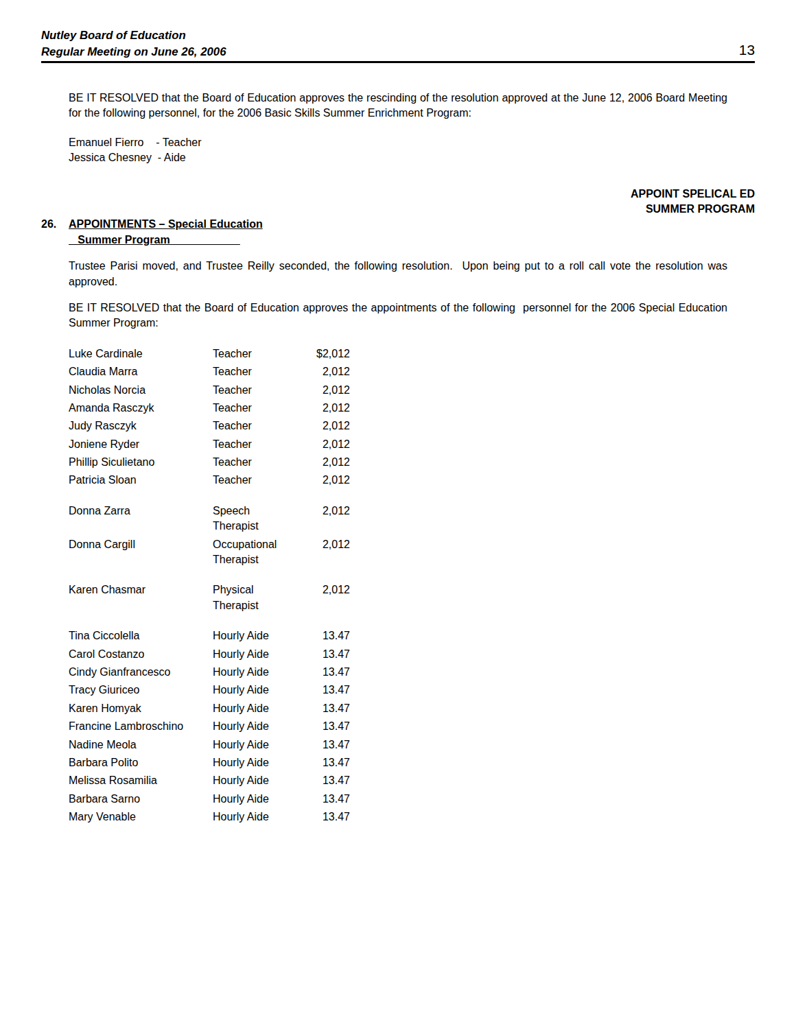Nutley Board of Education
Regular Meeting on June 26, 2006
13
BE IT RESOLVED that the Board of Education approves the rescinding of the resolution approved at the June 12, 2006 Board Meeting for the following personnel, for the 2006 Basic Skills Summer Enrichment Program:
Emanuel Fierro - Teacher
Jessica Chesney - Aide
APPOINT SPELICAL ED
SUMMER PROGRAM
26. APPOINTMENTS – Special Education
Summer Program
Trustee Parisi moved, and Trustee Reilly seconded, the following resolution. Upon being put to a roll call vote the resolution was approved.
BE IT RESOLVED that the Board of Education approves the appointments of the following personnel for the 2006 Special Education Summer Program:
| Luke Cardinale | Teacher | $2,012 |
| Claudia Marra | Teacher | 2,012 |
| Nicholas Norcia | Teacher | 2,012 |
| Amanda Rasczyk | Teacher | 2,012 |
| Judy Rasczyk | Teacher | 2,012 |
| Joniene Ryder | Teacher | 2,012 |
| Phillip Siculietano | Teacher | 2,012 |
| Patricia Sloan | Teacher | 2,012 |
| Donna Zarra | Speech Therapist | 2,012 |
| Donna Cargill | Occupational Therapist | 2,012 |
| Karen Chasmar | Physical Therapist | 2,012 |
| Tina Ciccolella | Hourly Aide | 13.47 |
| Carol Costanzo | Hourly Aide | 13.47 |
| Cindy Gianfrancesco | Hourly Aide | 13.47 |
| Tracy Giuriceo | Hourly Aide | 13.47 |
| Karen Homyak | Hourly Aide | 13.47 |
| Francine Lambroschino | Hourly Aide | 13.47 |
| Nadine Meola | Hourly Aide | 13.47 |
| Barbara Polito | Hourly Aide | 13.47 |
| Melissa Rosamilia | Hourly Aide | 13.47 |
| Barbara Sarno | Hourly Aide | 13.47 |
| Mary Venable | Hourly Aide | 13.47 |